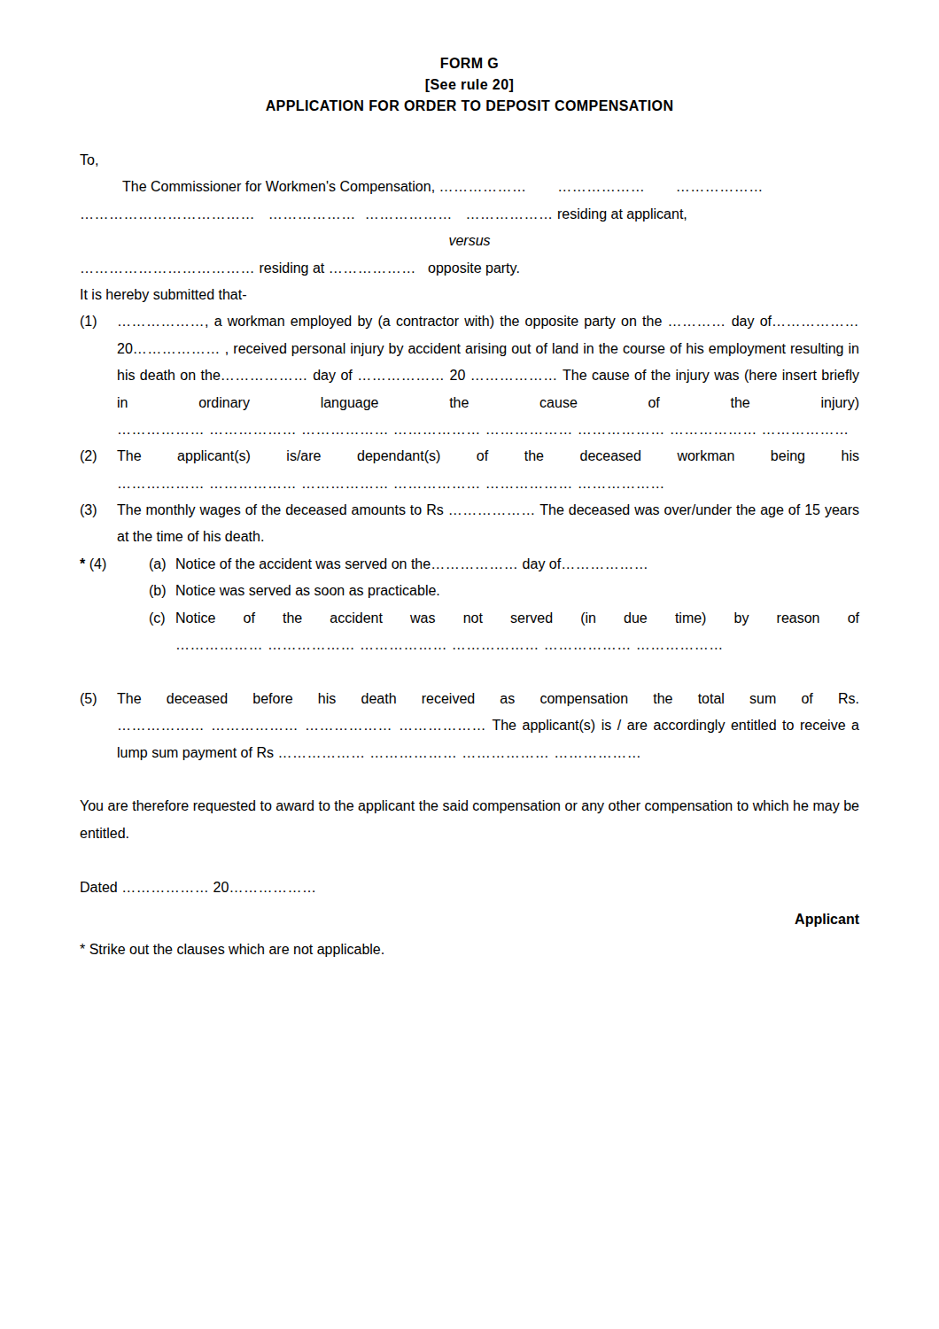FORM G
[See rule 20]
APPLICATION FOR ORDER TO DEPOSIT COMPENSATION
To,
The Commissioner for Workmen's Compensation, ……………… ……………… ………………
……………………………… ……………… ……………… ……………… residing at applicant,
versus
……………………………… residing at ……………… opposite party.
It is hereby submitted that-
(1) ………………, a workman employed by (a contractor with) the opposite party on the ………… day of……………… 20……………… , received personal injury by accident arising out of land in the course of his employment resulting in his death on the……………… day of ……………… 20 ……………… The cause of the injury was (here insert briefly in ordinary language the cause of the injury) ……………… ……………… ……………… ……………… ……………… ……………… ……………… ………………
(2) The applicant(s) is/are dependant(s) of the deceased workman being his ……………… ……………… ……………… ……………… ……………… ………………
(3) The monthly wages of the deceased amounts to Rs ……………… The deceased was over/under the age of 15 years at the time of his death.
* (4)
(a) Notice of the accident was served on the……………… day of………………
(b) Notice was served as soon as practicable.
(c) Notice of the accident was not served (in due time) by reason of ……………… ……………… ……………… ……………… ……………… ………………
(5) The deceased before his death received as compensation the total sum of Rs. ……………… ……………… ……………… ……………… The applicant(s) is / are accordingly entitled to receive a lump sum payment of Rs ……………… ……………… ……………… ………………
You are therefore requested to award to the applicant the said compensation or any other compensation to which he may be entitled.
Dated ……………… 20………………
Applicant
* Strike out the clauses which are not applicable.